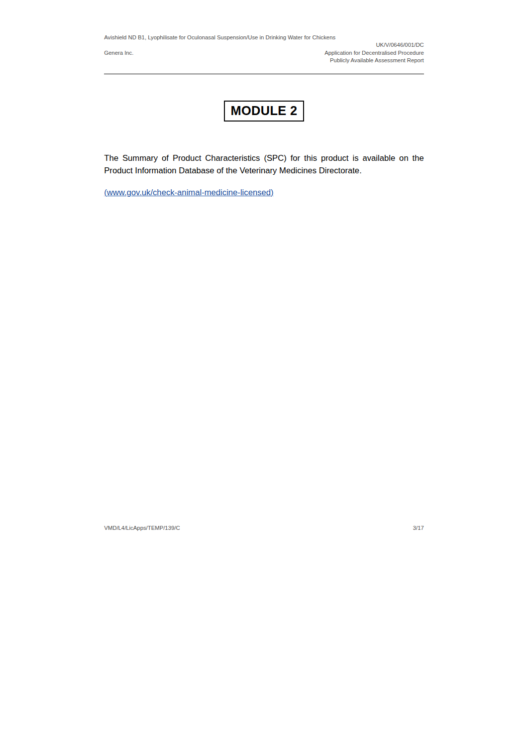Avishield ND B1, Lyophilisate for Oculonasal Suspension/Use in Drinking Water for Chickens
UK/V/0646/001/DC
Genera Inc. Application for Decentralised Procedure
Publicly Available Assessment Report
MODULE 2
The Summary of Product Characteristics (SPC) for this product is available on the Product Information Database of the Veterinary Medicines Directorate.
(www.gov.uk/check-animal-medicine-licensed)
VMD/L4/LicApps/TEMP/139/C 3/17